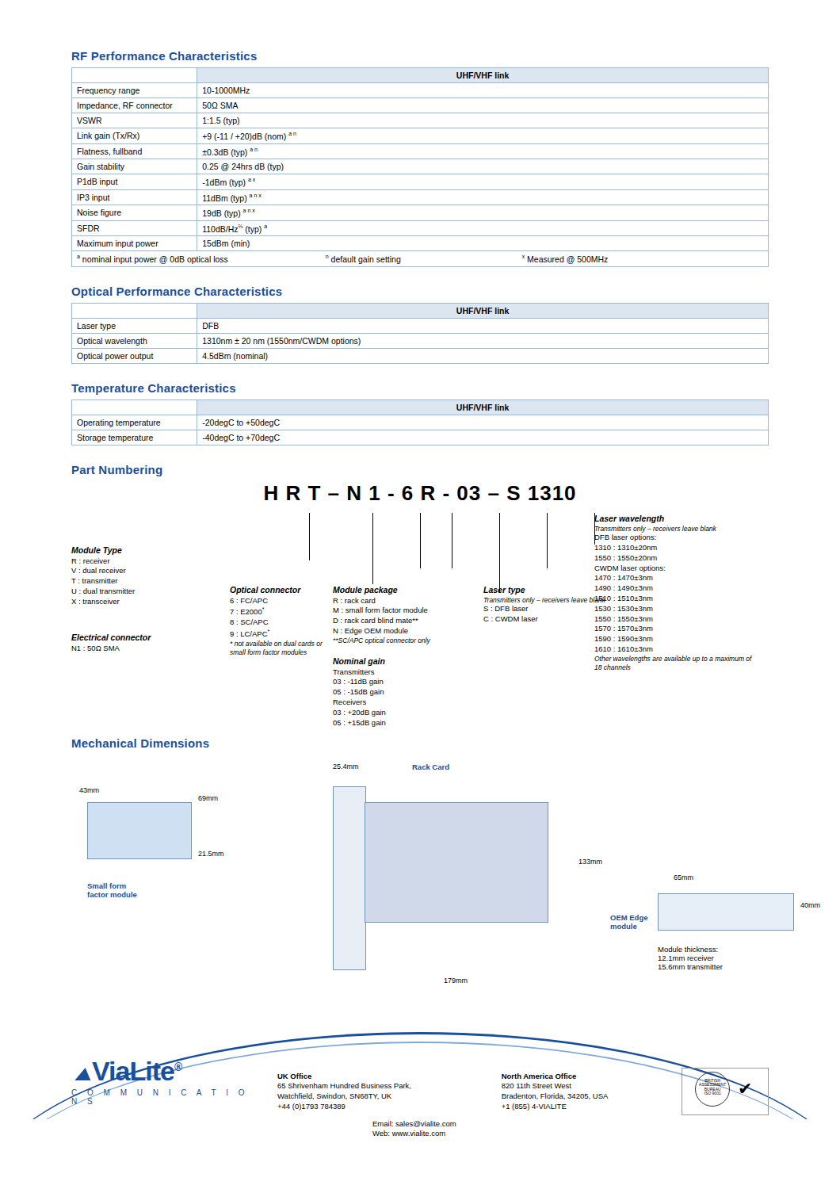RF Performance Characteristics
| | UHF/VHF link |
| --- | --- |
| Frequency range | 10-1000MHz |
| Impedance, RF connector | 50Ω SMA |
| VSWR | 1:1.5 (typ) |
| Link gain (Tx/Rx) | +9 (-11 / +20)dB (nom) a n |
| Flatness, fullband | ±0.3dB (typ) a n |
| Gain stability | 0.25 @ 24hrs dB (typ) |
| P1dB input | -1dBm (typ) a x |
| IP3 input | 11dBm (typ) a n x |
| Noise figure | 19dB (typ) a n x |
| SFDR | 110dB/Hz ⅔ (typ) a |
| Maximum input power | 15dBm (min) |
| a nominal input power @ 0dB optical loss n default gain setting x Measured @ 500MHz |
Optical Performance Characteristics
| | UHF/VHF link |
| --- | --- |
| Laser type | DFB |
| Optical wavelength | 1310nm ± 20 nm (1550nm/CWDM options) |
| Optical power output | 4.5dBm (nominal) |
Temperature Characteristics
| | UHF/VHF link |
| --- | --- |
| Operating temperature | -20degC to +50degC |
| Storage temperature | -40degC to +70degC |
Part Numbering
H R T – N 1 - 6 R - 03 – S 1310
Module Type
R : receiver
V : dual receiver
T : transmitter
U : dual transmitter
X : transceiver
Electrical connector
N1 : 50Ω SMA
Optical connector
6 : FC/APC
7 : E2000*
8 : SC/APC
9 : LC/APC*
* not available on dual cards or small form factor modules
Module package
R : rack card
M : small form factor module
D : rack card blind mate**
N : Edge OEM module
**SC/APC optical connector only
Nominal gain
Transmitters
03 : -11dB gain
05 : -15dB gain
Receivers
03 : +20dB gain
05 : +15dB gain
Laser type
Transmitters only – receivers leave blank
S : DFB laser
C : CWDM laser
Laser wavelength
Transmitters only – receivers leave blank
DFB laser options:
1310 : 1310±20nm
1550 : 1550±20nm
CWDM laser options:
1470 : 1470±3nm
1490 : 1490±3nm
1510 : 1510±3nm
1530 : 1530±3nm
1550 : 1550±3nm
1570 : 1570±3nm
1590 : 1590±3nm
1610 : 1610±3nm
Other wavelengths are available up to a maximum of 18 channels
Mechanical Dimensions
43mm
69mm
21.5mm
Small form
factor module
25.4mm
Rack Card
133mm
179mm
65mm
40mm
OEM Edge
module
Module thickness:
12.1mm receiver
15.6mm transmitter
ViaLite®
C O M M U N I C A T I O N S
UK Office
65 Shrivenham Hundred Business Park,
Watchfield, Swindon, SN68TY, UK
+44 (0)1793 784389
North America Office
820 11th Street West
Bradenton, Florida, 34205, USA
+1 (855) 4-VIALITE
Email: sales@vialite.com
Web: www.vialite.com
BRITISH
ASSESSMENT
BUREAU
ISO 9001 ✔